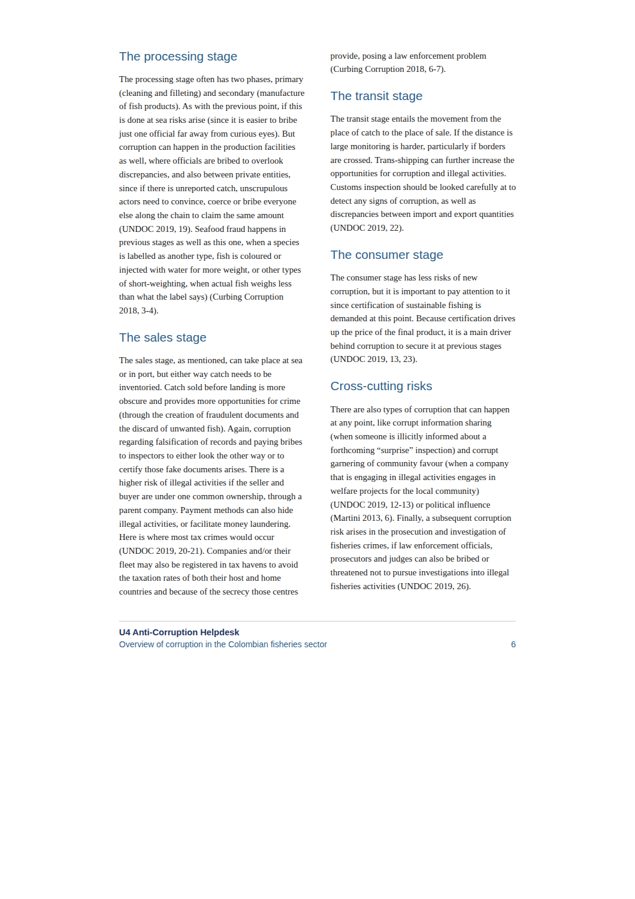The processing stage
The processing stage often has two phases, primary (cleaning and filleting) and secondary (manufacture of fish products). As with the previous point, if this is done at sea risks arise (since it is easier to bribe just one official far away from curious eyes). But corruption can happen in the production facilities as well, where officials are bribed to overlook discrepancies, and also between private entities, since if there is unreported catch, unscrupulous actors need to convince, coerce or bribe everyone else along the chain to claim the same amount (UNDOC 2019, 19). Seafood fraud happens in previous stages as well as this one, when a species is labelled as another type, fish is coloured or injected with water for more weight, or other types of short-weighting, when actual fish weighs less than what the label says) (Curbing Corruption 2018, 3-4).
The sales stage
The sales stage, as mentioned, can take place at sea or in port, but either way catch needs to be inventoried. Catch sold before landing is more obscure and provides more opportunities for crime (through the creation of fraudulent documents and the discard of unwanted fish). Again, corruption regarding falsification of records and paying bribes to inspectors to either look the other way or to certify those fake documents arises. There is a higher risk of illegal activities if the seller and buyer are under one common ownership, through a parent company. Payment methods can also hide illegal activities, or facilitate money laundering. Here is where most tax crimes would occur (UNDOC 2019, 20-21). Companies and/or their fleet may also be registered in tax havens to avoid the taxation rates of both their host and home countries and because of the secrecy those centres provide, posing a law enforcement problem (Curbing Corruption 2018, 6-7).
The transit stage
The transit stage entails the movement from the place of catch to the place of sale. If the distance is large monitoring is harder, particularly if borders are crossed. Trans-shipping can further increase the opportunities for corruption and illegal activities. Customs inspection should be looked carefully at to detect any signs of corruption, as well as discrepancies between import and export quantities (UNDOC 2019, 22).
The consumer stage
The consumer stage has less risks of new corruption, but it is important to pay attention to it since certification of sustainable fishing is demanded at this point. Because certification drives up the price of the final product, it is a main driver behind corruption to secure it at previous stages (UNDOC 2019, 13, 23).
Cross-cutting risks
There are also types of corruption that can happen at any point, like corrupt information sharing (when someone is illicitly informed about a forthcoming “surprise” inspection) and corrupt garnering of community favour (when a company that is engaging in illegal activities engages in welfare projects for the local community) (UNDOC 2019, 12-13) or political influence (Martini 2013, 6). Finally, a subsequent corruption risk arises in the prosecution and investigation of fisheries crimes, if law enforcement officials, prosecutors and judges can also be bribed or threatened not to pursue investigations into illegal fisheries activities (UNDOC 2019, 26).
U4 Anti-Corruption Helpdesk
Overview of corruption in the Colombian fisheries sector
6